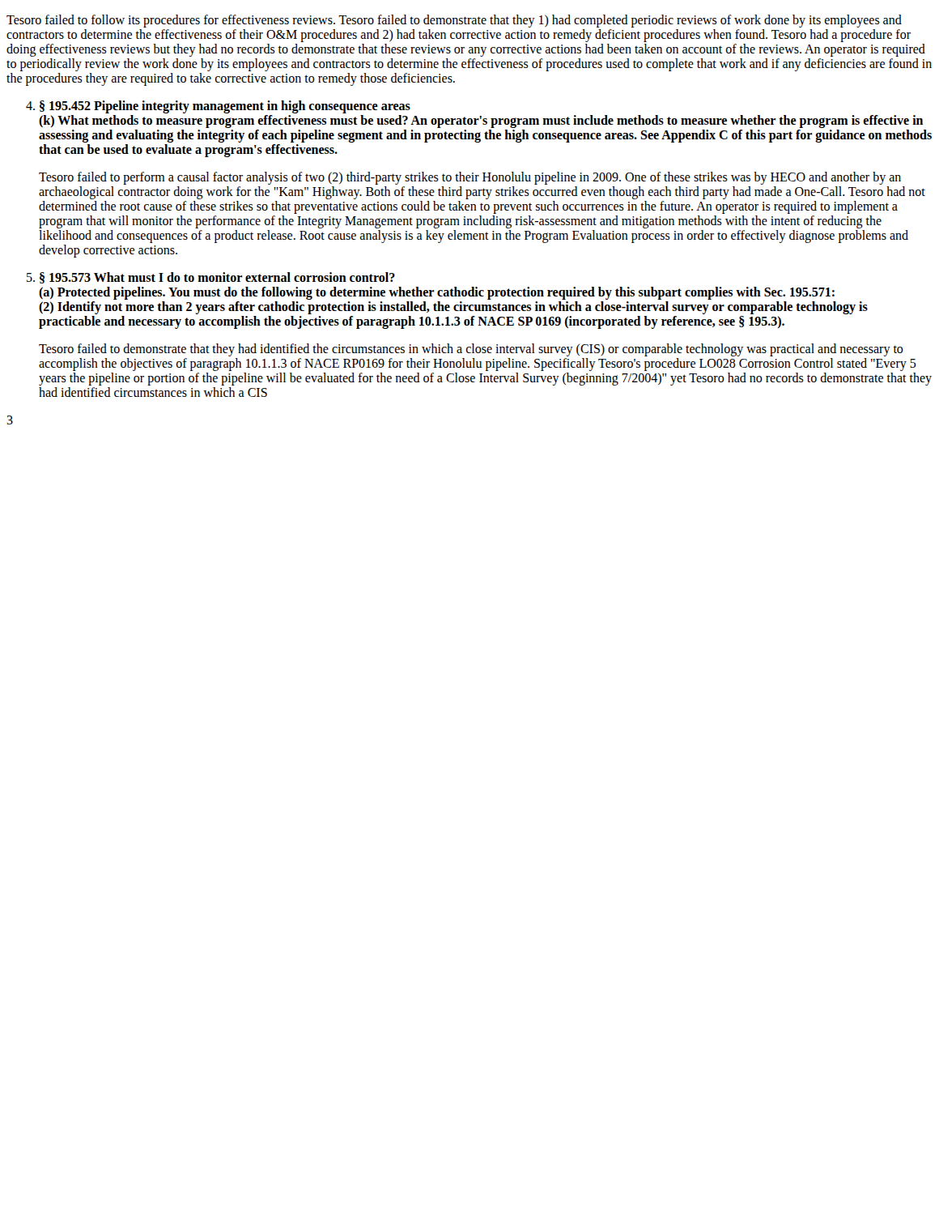Tesoro failed to follow its procedures for effectiveness reviews. Tesoro failed to demonstrate that they 1) had completed periodic reviews of work done by its employees and contractors to determine the effectiveness of their O&M procedures and 2) had taken corrective action to remedy deficient procedures when found. Tesoro had a procedure for doing effectiveness reviews but they had no records to demonstrate that these reviews or any corrective actions had been taken on account of the reviews. An operator is required to periodically review the work done by its employees and contractors to determine the effectiveness of procedures used to complete that work and if any deficiencies are found in the procedures they are required to take corrective action to remedy those deficiencies.
§ 195.452 Pipeline integrity management in high consequence areas
(k) What methods to measure program effectiveness must be used? An operator's program must include methods to measure whether the program is effective in assessing and evaluating the integrity of each pipeline segment and in protecting the high consequence areas. See Appendix C of this part for guidance on methods that can be used to evaluate a program's effectiveness.
Tesoro failed to perform a causal factor analysis of two (2) third-party strikes to their Honolulu pipeline in 2009. One of these strikes was by HECO and another by an archaeological contractor doing work for the "Kam" Highway. Both of these third party strikes occurred even though each third party had made a One-Call. Tesoro had not determined the root cause of these strikes so that preventative actions could be taken to prevent such occurrences in the future. An operator is required to implement a program that will monitor the performance of the Integrity Management program including risk-assessment and mitigation methods with the intent of reducing the likelihood and consequences of a product release. Root cause analysis is a key element in the Program Evaluation process in order to effectively diagnose problems and develop corrective actions.
§ 195.573 What must I do to monitor external corrosion control?
(a) Protected pipelines. You must do the following to determine whether cathodic protection required by this subpart complies with Sec. 195.571:
(2) Identify not more than 2 years after cathodic protection is installed, the circumstances in which a close-interval survey or comparable technology is practicable and necessary to accomplish the objectives of paragraph 10.1.1.3 of NACE SP 0169 (incorporated by reference, see § 195.3).
Tesoro failed to demonstrate that they had identified the circumstances in which a close interval survey (CIS) or comparable technology was practical and necessary to accomplish the objectives of paragraph 10.1.1.3 of NACE RP0169 for their Honolulu pipeline. Specifically Tesoro's procedure LO028 Corrosion Control stated "Every 5 years the pipeline or portion of the pipeline will be evaluated for the need of a Close Interval Survey (beginning 7/2004)" yet Tesoro had no records to demonstrate that they had identified circumstances in which a CIS
3